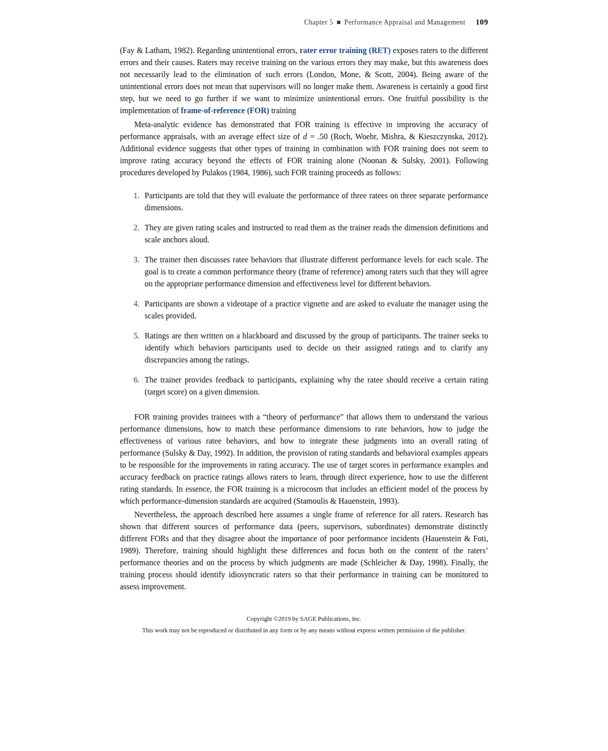Chapter 5■Performance Appraisal and Management 109
(Fay & Latham, 1982). Regarding unintentional errors, rater error training (RET) exposes raters to the different errors and their causes. Raters may receive training on the various errors they may make, but this awareness does not necessarily lead to the elimination of such errors (London, Mone, & Scott, 2004). Being aware of the unintentional errors does not mean that supervisors will no longer make them. Awareness is certainly a good first step, but we need to go further if we want to minimize unintentional errors. One fruitful possibility is the implementation of frame-of-reference (FOR) training
Meta-analytic evidence has demonstrated that FOR training is effective in improving the accuracy of performance appraisals, with an average effect size of d = .50 (Roch, Woehr, Mishra, & Kieszczynska, 2012). Additional evidence suggests that other types of training in combination with FOR training does not seem to improve rating accuracy beyond the effects of FOR training alone (Noonan & Sulsky, 2001). Following procedures developed by Pulakos (1984, 1986), such FOR training proceeds as follows:
Participants are told that they will evaluate the performance of three ratees on three separate performance dimensions.
They are given rating scales and instructed to read them as the trainer reads the dimension definitions and scale anchors aloud.
The trainer then discusses ratee behaviors that illustrate different performance levels for each scale. The goal is to create a common performance theory (frame of reference) among raters such that they will agree on the appropriate performance dimension and effectiveness level for different behaviors.
Participants are shown a videotape of a practice vignette and are asked to evaluate the manager using the scales provided.
Ratings are then written on a blackboard and discussed by the group of participants. The trainer seeks to identify which behaviors participants used to decide on their assigned ratings and to clarify any discrepancies among the ratings.
The trainer provides feedback to participants, explaining why the ratee should receive a certain rating (target score) on a given dimension.
FOR training provides trainees with a “theory of performance” that allows them to understand the various performance dimensions, how to match these performance dimensions to rate behaviors, how to judge the effectiveness of various ratee behaviors, and how to integrate these judgments into an overall rating of performance (Sulsky & Day, 1992). In addition, the provision of rating standards and behavioral examples appears to be responsible for the improvements in rating accuracy. The use of target scores in performance examples and accuracy feedback on practice ratings allows raters to learn, through direct experience, how to use the different rating standards. In essence, the FOR training is a microcosm that includes an efficient model of the process by which performance-dimension standards are acquired (Stamoulis & Hauenstein, 1993).
Nevertheless, the approach described here assumes a single frame of reference for all raters. Research has shown that different sources of performance data (peers, supervisors, subordinates) demonstrate distinctly different FORs and that they disagree about the importance of poor performance incidents (Hauenstein & Foti, 1989). Therefore, training should highlight these differences and focus both on the content of the raters’ performance theories and on the process by which judgments are made (Schleicher & Day, 1998). Finally, the training process should identify idiosyncratic raters so that their performance in training can be monitored to assess improvement.
Copyright ©2019 by SAGE Publications, Inc.
This work may not be reproduced or distributed in any form or by any means without express written permission of the publisher.